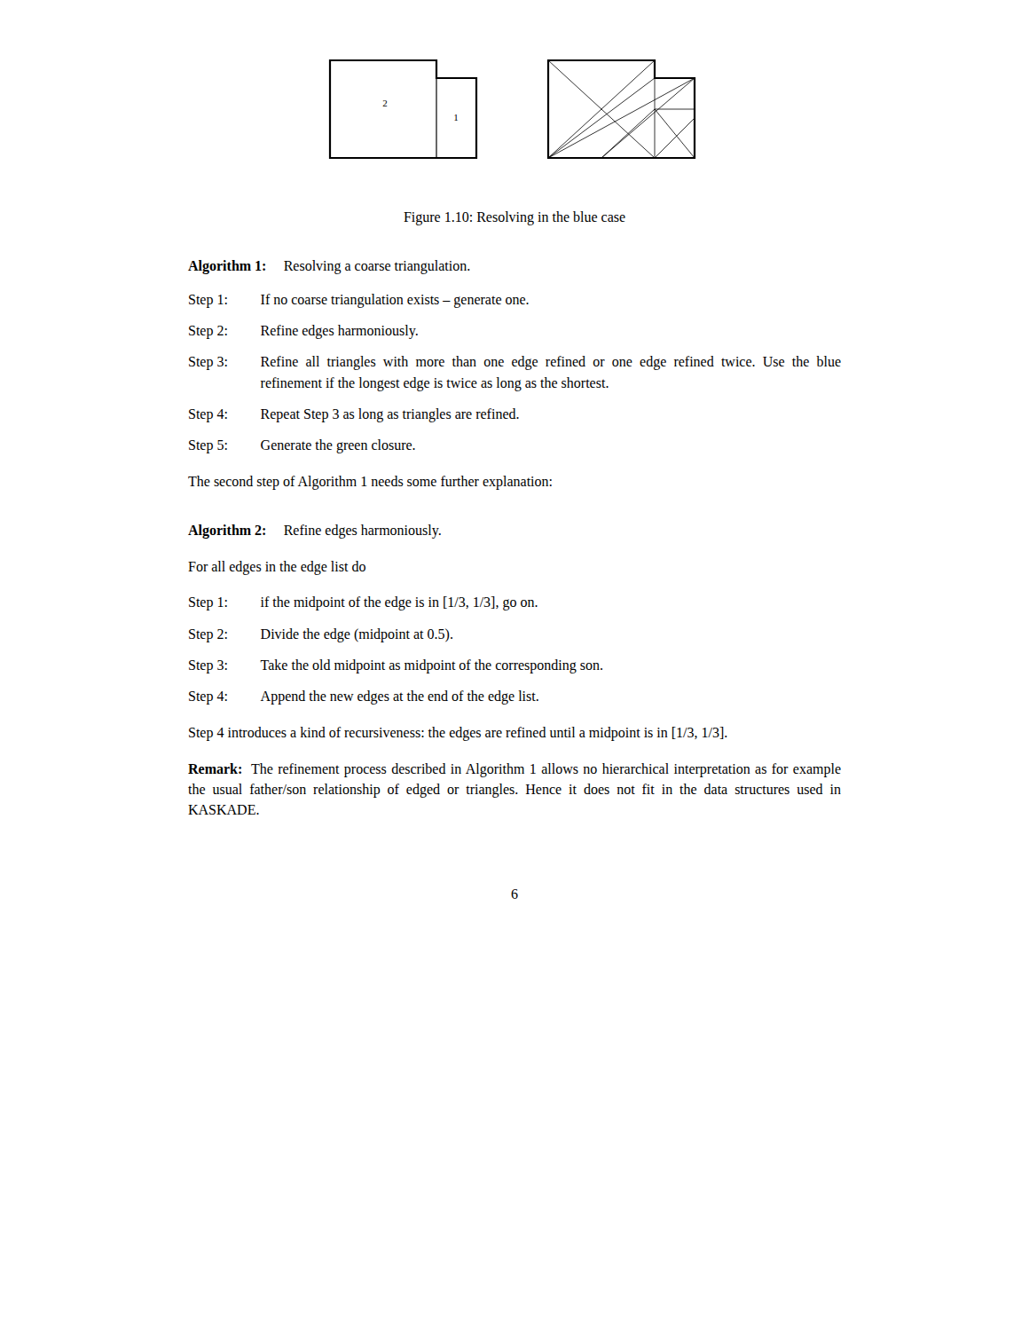2 1
Figure 1.10: Resolving in the blue case
Algorithm 1: Resolving a coarse triangulation.
Step 1:
If no coarse triangulation exists – generate one.
Step 2:
Refine edges harmoniously.
Step 3:
Refine all triangles with more than one edge refined or one edge refined twice. Use the blue refinement if the longest edge is twice as long as the shortest.
Step 4:
Repeat Step 3 as long as triangles are refined.
Step 5:
Generate the green closure.
The second step of Algorithm 1 needs some further explanation:
Algorithm 2: Refine edges harmoniously.
For all edges in the edge list do
Step 1:
if the midpoint of the edge is in [1/3, 1/3], go on.
Step 2:
Divide the edge (midpoint at 0.5).
Step 3:
Take the old midpoint as midpoint of the corresponding son.
Step 4:
Append the new edges at the end of the edge list.
Step 4 introduces a kind of recursiveness: the edges are refined until a midpoint is in [1/3, 1/3].
Remark: The refinement process described in Algorithm 1 allows no hierarchical interpretation as for example the usual father/son relationship of edged or triangles. Hence it does not fit in the data structures used in KASKADE.
6